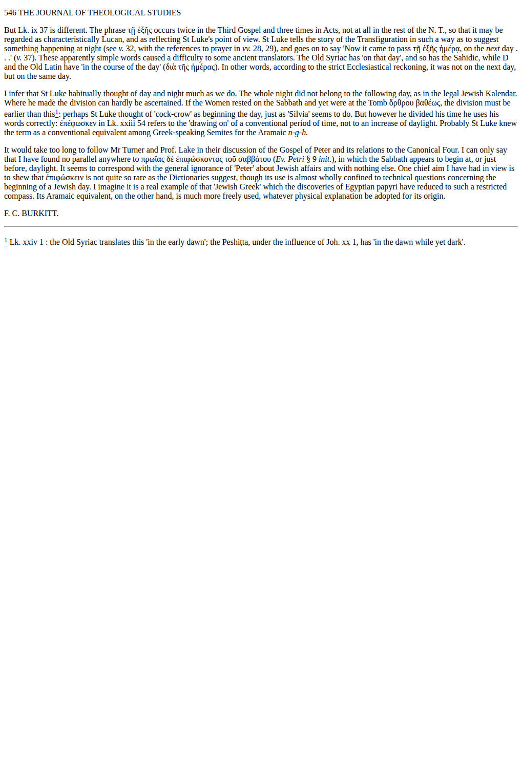546 THE JOURNAL OF THEOLOGICAL STUDIES
But Lk. ix 37 is different. The phrase τῇ ἑξῆς occurs twice in the Third Gospel and three times in Acts, not at all in the rest of the N. T., so that it may be regarded as characteristically Lucan, and as reflecting St Luke's point of view. St Luke tells the story of the Transfiguration in such a way as to suggest something happening at night (see v. 32, with the references to prayer in vv. 28, 29), and goes on to say 'Now it came to pass τῇ ἑξῆς ἡμέρᾳ, on the next day . . .' (v. 37). These apparently simple words caused a difficulty to some ancient translators. The Old Syriac has 'on that day', and so has the Sahidic, while D and the Old Latin have 'in the course of the day' (διὰ τῆς ἡμέρας). In other words, according to the strict Ecclesiastical reckoning, it was not on the next day, but on the same day.
I infer that St Luke habitually thought of day and night much as we do. The whole night did not belong to the following day, as in the legal Jewish Kalendar. Where he made the division can hardly be ascertained. If the Women rested on the Sabbath and yet were at the Tomb ὄρθρου βαθέως, the division must be earlier than this1: perhaps St Luke thought of 'cock-crow' as beginning the day, just as 'Silvia' seems to do. But however he divided his time he uses his words correctly: ἐπέφωσκεν in Lk. xxiii 54 refers to the 'drawing on' of a conventional period of time, not to an increase of daylight. Probably St Luke knew the term as a conventional equivalent among Greek-speaking Semites for the Aramaic n-g-h.
It would take too long to follow Mr Turner and Prof. Lake in their discussion of the Gospel of Peter and its relations to the Canonical Four. I can only say that I have found no parallel anywhere to πρωΐας δὲ ἐπιφώσκοντος τοῦ σαββάτου (Ev. Petri § 9 init.), in which the Sabbath appears to begin at, or just before, daylight. It seems to correspond with the general ignorance of 'Peter' about Jewish affairs and with nothing else. One chief aim I have had in view is to shew that ἐπιφώσκειν is not quite so rare as the Dictionaries suggest, though its use is almost wholly confined to technical questions concerning the beginning of a Jewish day. I imagine it is a real example of that 'Jewish Greek' which the discoveries of Egyptian papyri have reduced to such a restricted compass. Its Aramaic equivalent, on the other hand, is much more freely used, whatever physical explanation be adopted for its origin.
F. C. BURKITT.
1 Lk. xxiv 1 : the Old Syriac translates this 'in the early dawn'; the Peshiṭta, under the influence of Joh. xx 1, has 'in the dawn while yet dark'.